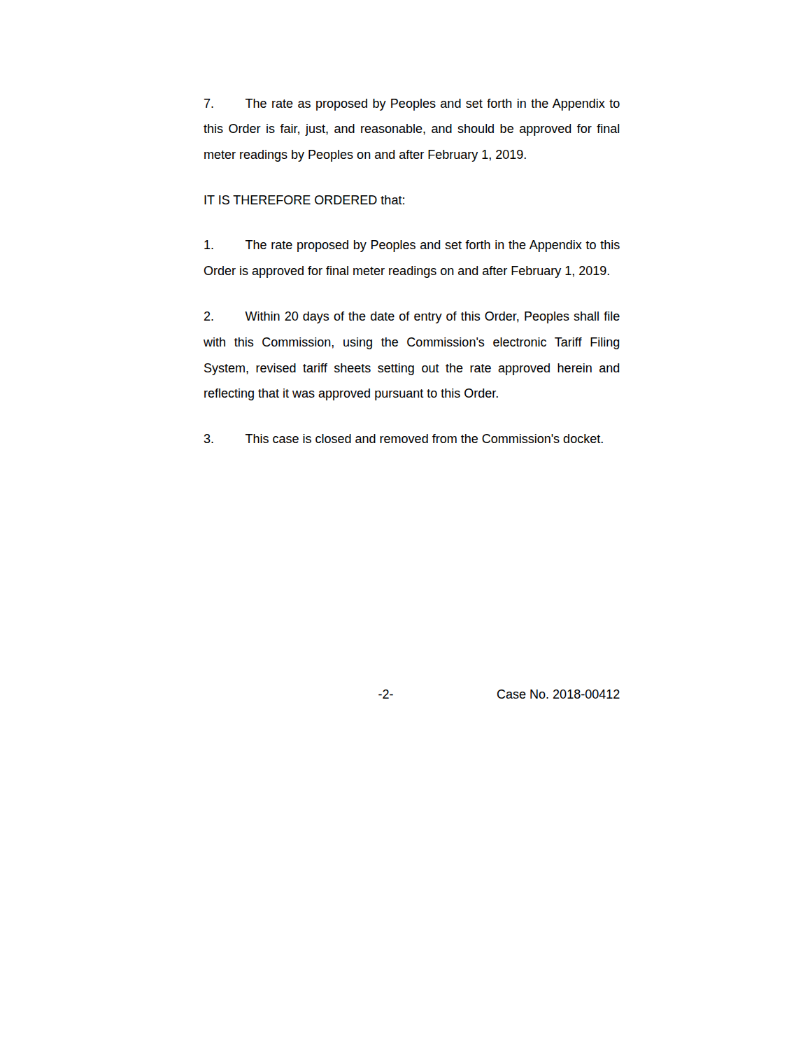7. The rate as proposed by Peoples and set forth in the Appendix to this Order is fair, just, and reasonable, and should be approved for final meter readings by Peoples on and after February 1, 2019.
IT IS THEREFORE ORDERED that:
1. The rate proposed by Peoples and set forth in the Appendix to this Order is approved for final meter readings on and after February 1, 2019.
2. Within 20 days of the date of entry of this Order, Peoples shall file with this Commission, using the Commission's electronic Tariff Filing System, revised tariff sheets setting out the rate approved herein and reflecting that it was approved pursuant to this Order.
3. This case is closed and removed from the Commission's docket.
-2- Case No. 2018-00412